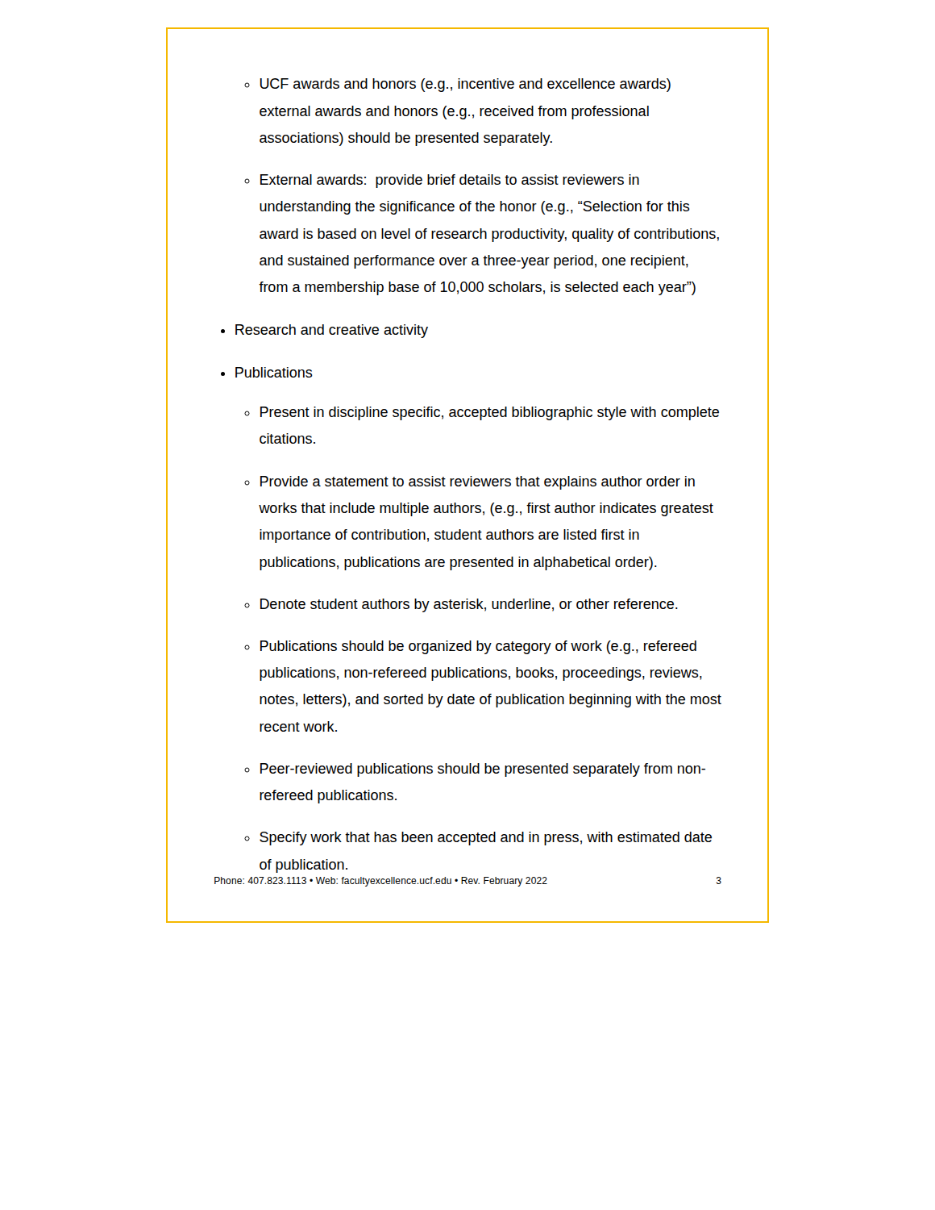UCF awards and honors (e.g., incentive and excellence awards) external awards and honors (e.g., received from professional associations) should be presented separately.
External awards: provide brief details to assist reviewers in understanding the significance of the honor (e.g., “Selection for this award is based on level of research productivity, quality of contributions, and sustained performance over a three-year period, one recipient, from a membership base of 10,000 scholars, is selected each year”)
Research and creative activity
Publications
Present in discipline specific, accepted bibliographic style with complete citations.
Provide a statement to assist reviewers that explains author order in works that include multiple authors, (e.g., first author indicates greatest importance of contribution, student authors are listed first in publications, publications are presented in alphabetical order).
Denote student authors by asterisk, underline, or other reference.
Publications should be organized by category of work (e.g., refereed publications, non-refereed publications, books, proceedings, reviews, notes, letters), and sorted by date of publication beginning with the most recent work.
Peer-reviewed publications should be presented separately from non-refereed publications.
Specify work that has been accepted and in press, with estimated date of publication.
Phone: 407.823.1113 • Web: facultyexcellence.ucf.edu • Rev. February 2022 3